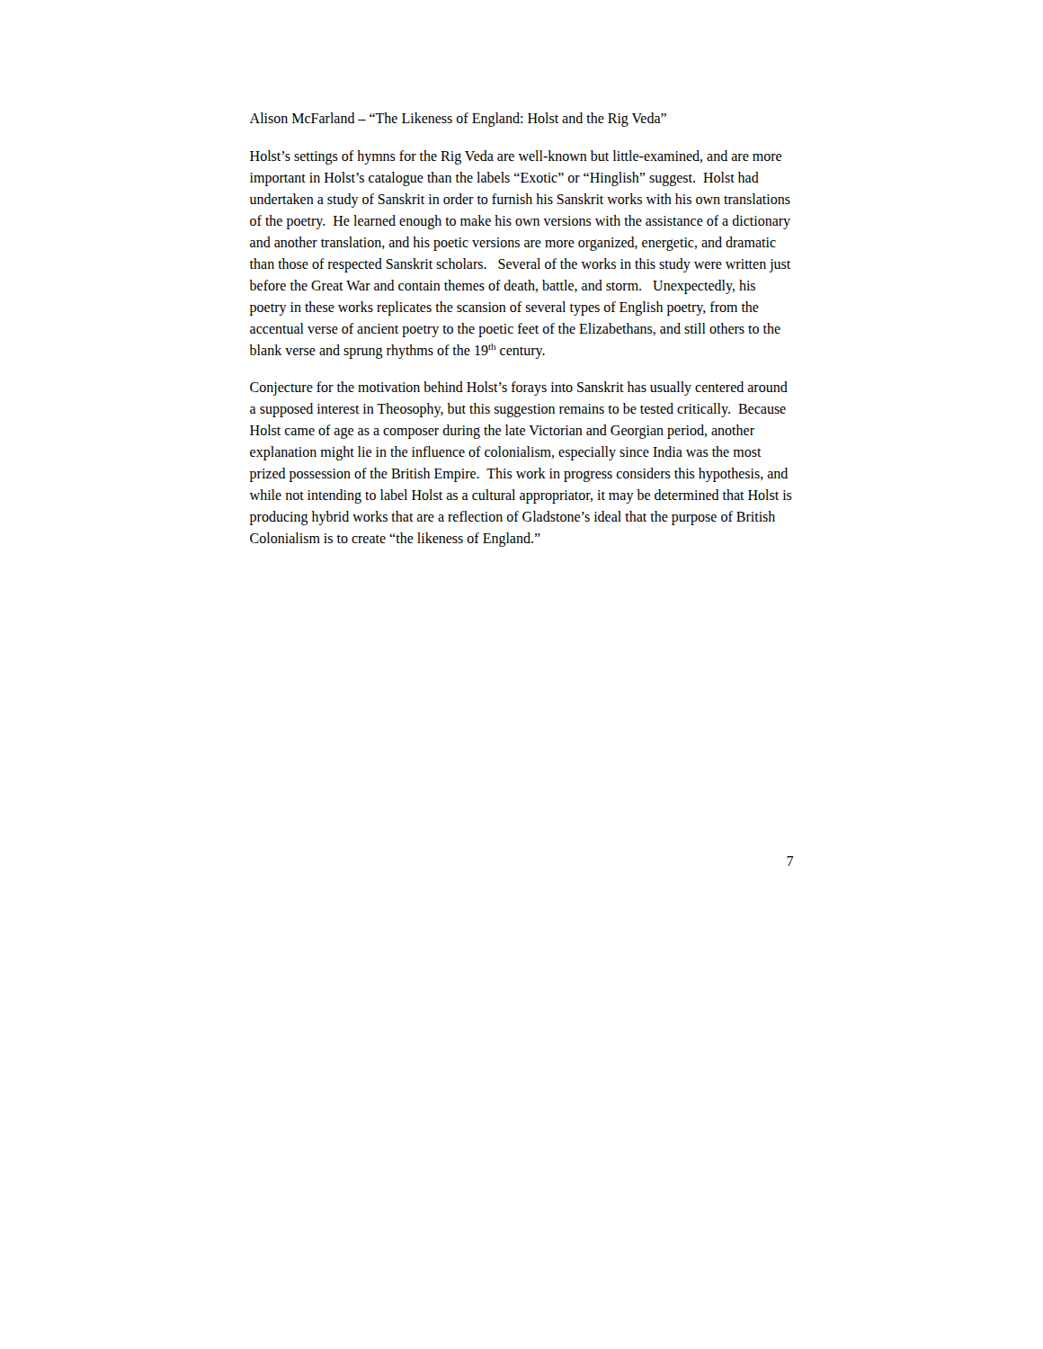Alison McFarland – “The Likeness of England: Holst and the Rig Veda”
Holst’s settings of hymns for the Rig Veda are well-known but little-examined, and are more important in Holst’s catalogue than the labels “Exotic” or “Hinglish” suggest. Holst had undertaken a study of Sanskrit in order to furnish his Sanskrit works with his own translations of the poetry. He learned enough to make his own versions with the assistance of a dictionary and another translation, and his poetic versions are more organized, energetic, and dramatic than those of respected Sanskrit scholars. Several of the works in this study were written just before the Great War and contain themes of death, battle, and storm. Unexpectedly, his poetry in these works replicates the scansion of several types of English poetry, from the accentual verse of ancient poetry to the poetic feet of the Elizabethans, and still others to the blank verse and sprung rhythms of the 19th century.
Conjecture for the motivation behind Holst’s forays into Sanskrit has usually centered around a supposed interest in Theosophy, but this suggestion remains to be tested critically. Because Holst came of age as a composer during the late Victorian and Georgian period, another explanation might lie in the influence of colonialism, especially since India was the most prized possession of the British Empire. This work in progress considers this hypothesis, and while not intending to label Holst as a cultural appropriator, it may be determined that Holst is producing hybrid works that are a reflection of Gladstone’s ideal that the purpose of British Colonialism is to create “the likeness of England.”
7